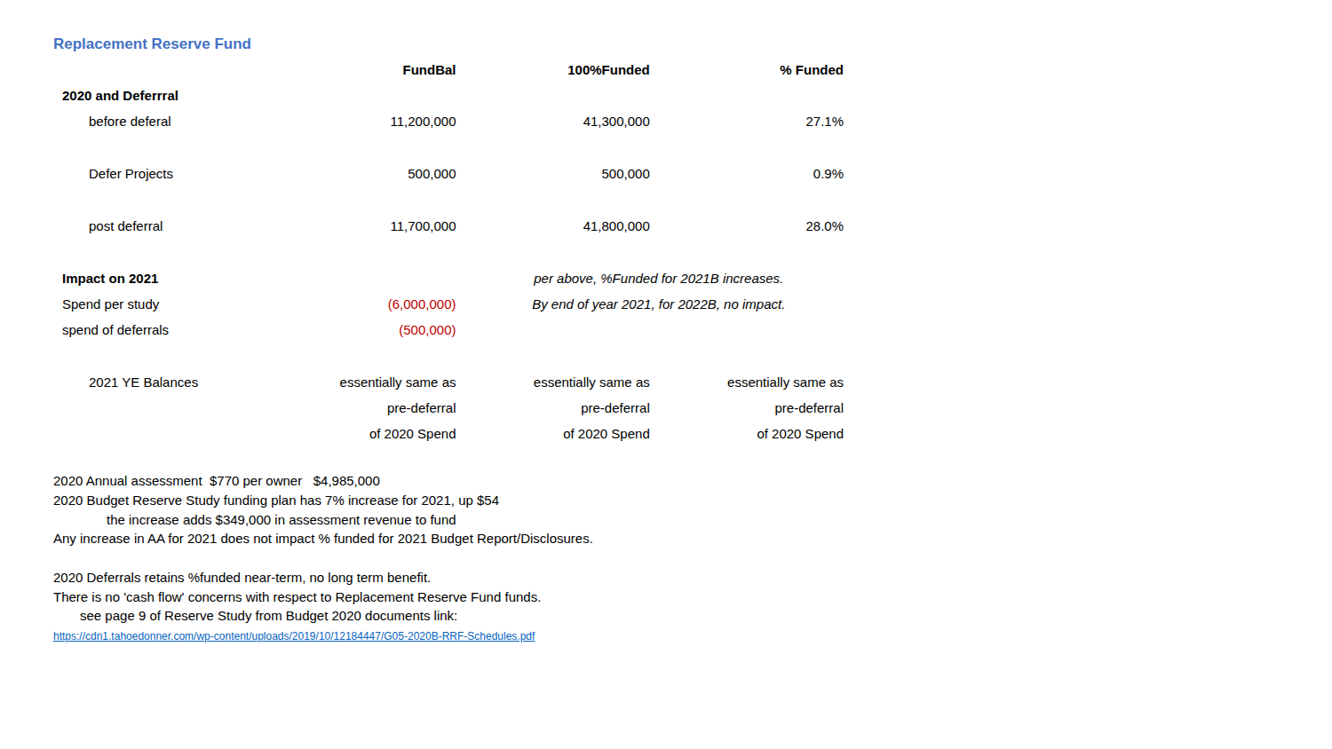Replacement Reserve Fund
| | FundBal | 100%Funded | % Funded |
| 2020 and Deferrral | | | |
| before deferal | 11,200,000 | 41,300,000 | 27.1% |
| Defer Projects | 500,000 | 500,000 | 0.9% |
| post deferral | 11,700,000 | 41,800,000 | 28.0% |
| Impact on 2021 | | per above, %Funded for 2021B increases. |
| Spend per study | (6,000,000) | By end of year 2021, for 2022B, no impact. |
| spend of deferrals | (500,000) | | |
| 2021 YE Balances | essentially same as | essentially same as | essentially same as |
| | pre-deferral | pre-deferral | pre-deferral |
| | of 2020 Spend | of 2020 Spend | of 2020 Spend |
2020 Annual assessment $770 per owner $4,985,000
2020 Budget Reserve Study funding plan has 7% increase for 2021, up $54
the increase adds $349,000 in assessment revenue to fund
Any increase in AA for 2021 does not impact % funded for 2021 Budget Report/Disclosures.
2020 Deferrals retains %funded near-term, no long term benefit.
There is no 'cash flow' concerns with respect to Replacement Reserve Fund funds.
see page 9 of Reserve Study from Budget 2020 documents link:
https://cdn1.tahoedonner.com/wp-content/uploads/2019/10/12184447/G05-2020B-RRF-Schedules.pdf